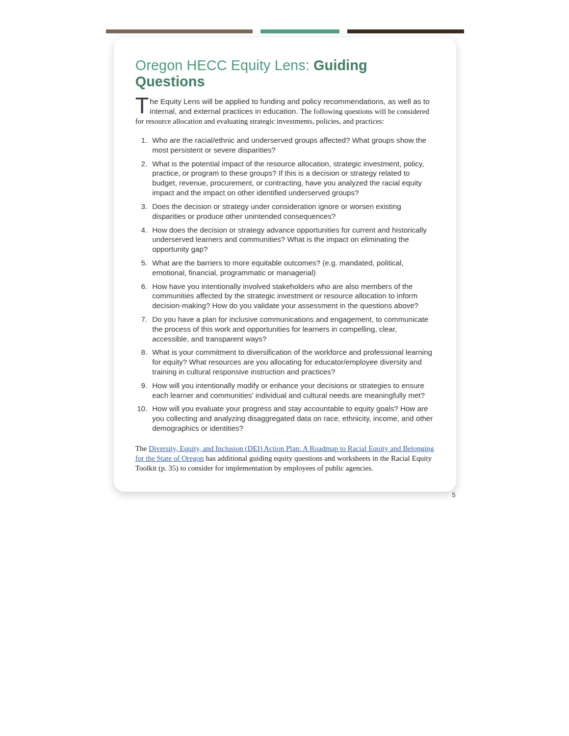Oregon HECC Equity Lens: Guiding Questions
The Equity Lens will be applied to funding and policy recommendations, as well as to internal, and external practices in education. The following questions will be considered for resource allocation and evaluating strategic investments, policies, and practices:
Who are the racial/ethnic and underserved groups affected? What groups show the most persistent or severe disparities?
What is the potential impact of the resource allocation, strategic investment, policy, practice, or program to these groups? If this is a decision or strategy related to budget, revenue, procurement, or contracting, have you analyzed the racial equity impact and the impact on other identified underserved groups?
Does the decision or strategy under consideration ignore or worsen existing disparities or produce other unintended consequences?
How does the decision or strategy advance opportunities for current and historically underserved learners and communities? What is the impact on eliminating the opportunity gap?
What are the barriers to more equitable outcomes? (e.g. mandated, political, emotional, financial, programmatic or managerial)
How have you intentionally involved stakeholders who are also members of the communities affected by the strategic investment or resource allocation to inform decision-making? How do you validate your assessment in the questions above?
Do you have a plan for inclusive communications and engagement, to communicate the process of this work and opportunities for learners in compelling, clear, accessible, and transparent ways?
What is your commitment to diversification of the workforce and professional learning for equity? What resources are you allocating for educator/employee diversity and training in cultural responsive instruction and practices?
How will you intentionally modify or enhance your decisions or strategies to ensure each learner and communities’ individual and cultural needs are meaningfully met?
How will you evaluate your progress and stay accountable to equity goals? How are you collecting and analyzing disaggregated data on race, ethnicity, income, and other demographics or identities?
The Diversity, Equity, and Inclusion (DEI) Action Plan: A Roadmap to Racial Equity and Belonging for the State of Oregon has additional guiding equity questions and worksheets in the Racial Equity Toolkit (p. 35) to consider for implementation by employees of public agencies.
5